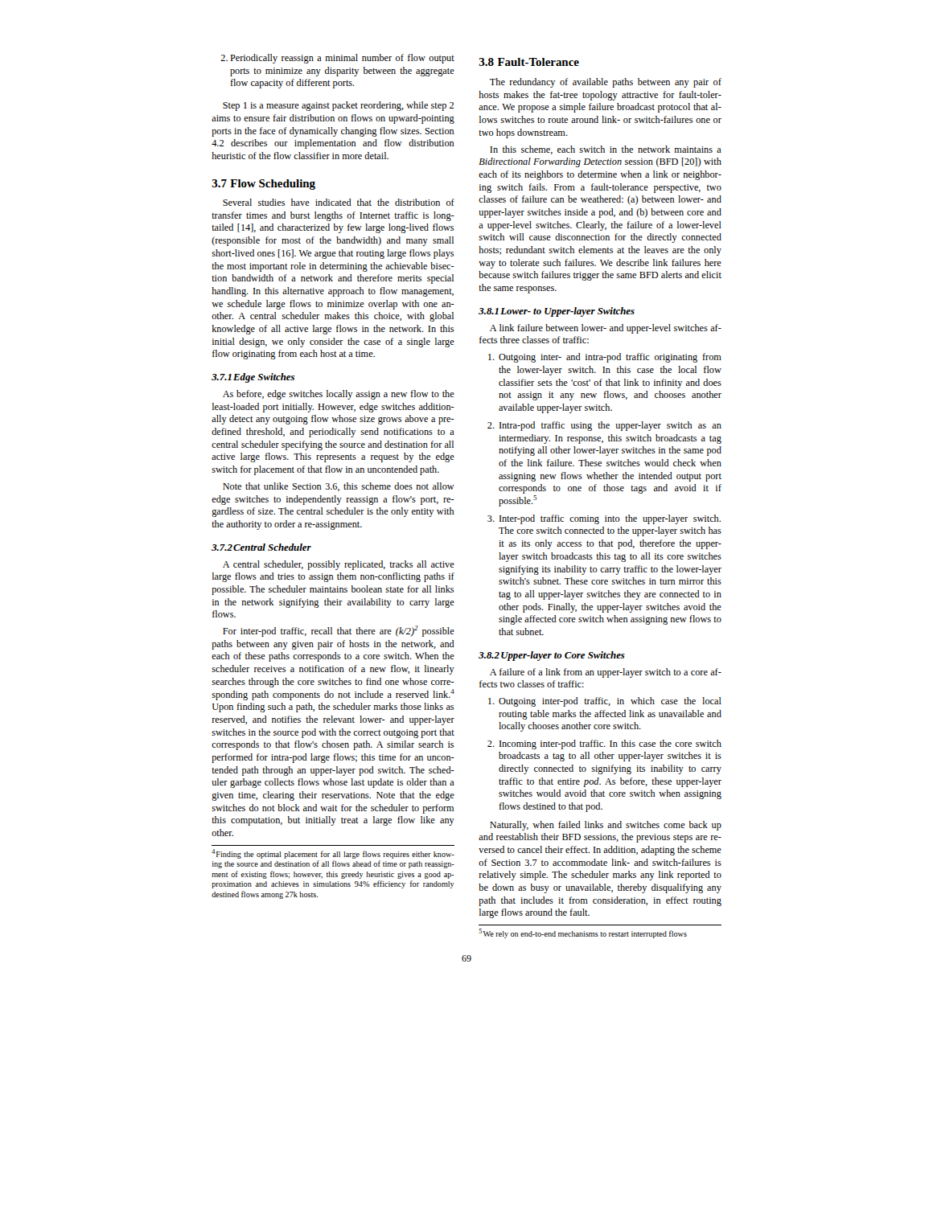Periodically reassign a minimal number of flow output ports to minimize any disparity between the aggregate flow capacity of different ports.
Step 1 is a measure against packet reordering, while step 2 aims to ensure fair distribution on flows on upward-pointing ports in the face of dynamically changing flow sizes. Section 4.2 describes our implementation and flow distribution heuristic of the flow classifier in more detail.
3.7 Flow Scheduling
Several studies have indicated that the distribution of transfer times and burst lengths of Internet traffic is long-tailed [14], and characterized by few large long-lived flows (responsible for most of the bandwidth) and many small short-lived ones [16]. We argue that routing large flows plays the most important role in determining the achievable bisection bandwidth of a network and therefore merits special handling. In this alternative approach to flow management, we schedule large flows to minimize overlap with one another. A central scheduler makes this choice, with global knowledge of all active large flows in the network. In this initial design, we only consider the case of a single large flow originating from each host at a time.
3.7.1 Edge Switches
As before, edge switches locally assign a new flow to the least-loaded port initially. However, edge switches additionally detect any outgoing flow whose size grows above a predefined threshold, and periodically send notifications to a central scheduler specifying the source and destination for all active large flows. This represents a request by the edge switch for placement of that flow in an uncontended path.
Note that unlike Section 3.6, this scheme does not allow edge switches to independently reassign a flow's port, regardless of size. The central scheduler is the only entity with the authority to order a re-assignment.
3.7.2 Central Scheduler
A central scheduler, possibly replicated, tracks all active large flows and tries to assign them non-conflicting paths if possible. The scheduler maintains boolean state for all links in the network signifying their availability to carry large flows.
For inter-pod traffic, recall that there are (k/2)2 possible paths between any given pair of hosts in the network, and each of these paths corresponds to a core switch. When the scheduler receives a notification of a new flow, it linearly searches through the core switches to find one whose corresponding path components do not include a reserved link.4 Upon finding such a path, the scheduler marks those links as reserved, and notifies the relevant lower- and upper-layer switches in the source pod with the correct outgoing port that corresponds to that flow's chosen path. A similar search is performed for intra-pod large flows; this time for an uncontended path through an upper-layer pod switch. The scheduler garbage collects flows whose last update is older than a given time, clearing their reservations. Note that the edge switches do not block and wait for the scheduler to perform this computation, but initially treat a large flow like any other.
4 Finding the optimal placement for all large flows requires either knowing the source and destination of all flows ahead of time or path reassignment of existing flows; however, this greedy heuristic gives a good approximation and achieves in simulations 94% efficiency for randomly destined flows among 27k hosts.
3.8 Fault-Tolerance
The redundancy of available paths between any pair of hosts makes the fat-tree topology attractive for fault-tolerance. We propose a simple failure broadcast protocol that allows switches to route around link- or switch-failures one or two hops downstream.
In this scheme, each switch in the network maintains a Bidirectional Forwarding Detection session (BFD [20]) with each of its neighbors to determine when a link or neighboring switch fails. From a fault-tolerance perspective, two classes of failure can be weathered: (a) between lower- and upper-layer switches inside a pod, and (b) between core and a upper-level switches. Clearly, the failure of a lower-level switch will cause disconnection for the directly connected hosts; redundant switch elements at the leaves are the only way to tolerate such failures. We describe link failures here because switch failures trigger the same BFD alerts and elicit the same responses.
3.8.1 Lower- to Upper-layer Switches
A link failure between lower- and upper-level switches affects three classes of traffic:
Outgoing inter- and intra-pod traffic originating from the lower-layer switch. In this case the local flow classifier sets the 'cost' of that link to infinity and does not assign it any new flows, and chooses another available upper-layer switch.
Intra-pod traffic using the upper-layer switch as an intermediary. In response, this switch broadcasts a tag notifying all other lower-layer switches in the same pod of the link failure. These switches would check when assigning new flows whether the intended output port corresponds to one of those tags and avoid it if possible.5
Inter-pod traffic coming into the upper-layer switch. The core switch connected to the upper-layer switch has it as its only access to that pod, therefore the upper-layer switch broadcasts this tag to all its core switches signifying its inability to carry traffic to the lower-layer switch's subnet. These core switches in turn mirror this tag to all upper-layer switches they are connected to in other pods. Finally, the upper-layer switches avoid the single affected core switch when assigning new flows to that subnet.
3.8.2 Upper-layer to Core Switches
A failure of a link from an upper-layer switch to a core affects two classes of traffic:
Outgoing inter-pod traffic, in which case the local routing table marks the affected link as unavailable and locally chooses another core switch.
Incoming inter-pod traffic. In this case the core switch broadcasts a tag to all other upper-layer switches it is directly connected to signifying its inability to carry traffic to that entire pod. As before, these upper-layer switches would avoid that core switch when assigning flows destined to that pod.
Naturally, when failed links and switches come back up and reestablish their BFD sessions, the previous steps are reversed to cancel their effect. In addition, adapting the scheme of Section 3.7 to accommodate link- and switch-failures is relatively simple. The scheduler marks any link reported to be down as busy or unavailable, thereby disqualifying any path that includes it from consideration, in effect routing large flows around the fault.
5 We rely on end-to-end mechanisms to restart interrupted flows
69